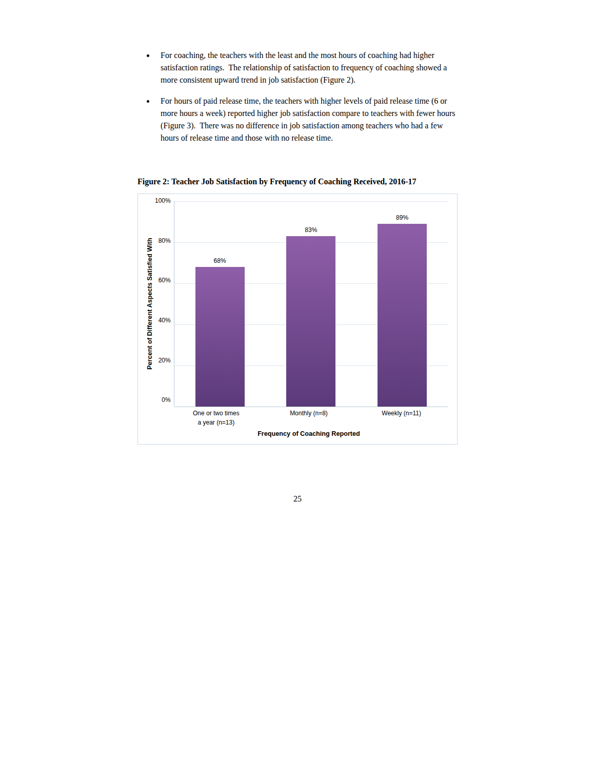For coaching, the teachers with the least and the most hours of coaching had higher satisfaction ratings. The relationship of satisfaction to frequency of coaching showed a more consistent upward trend in job satisfaction (Figure 2).
For hours of paid release time, the teachers with higher levels of paid release time (6 or more hours a week) reported higher job satisfaction compare to teachers with fewer hours (Figure 3). There was no difference in job satisfaction among teachers who had a few hours of release time and those with no release time.
Figure 2: Teacher Job Satisfaction by Frequency of Coaching Received, 2016-17
Percent of Different Aspects Satisfied With
100% 80% 60% 40% 20% 0%
68%
83%
89%
One or two times a year (n=13)
Monthly (n=8)
Weekly (n=11)
Frequency of Coaching Reported
25